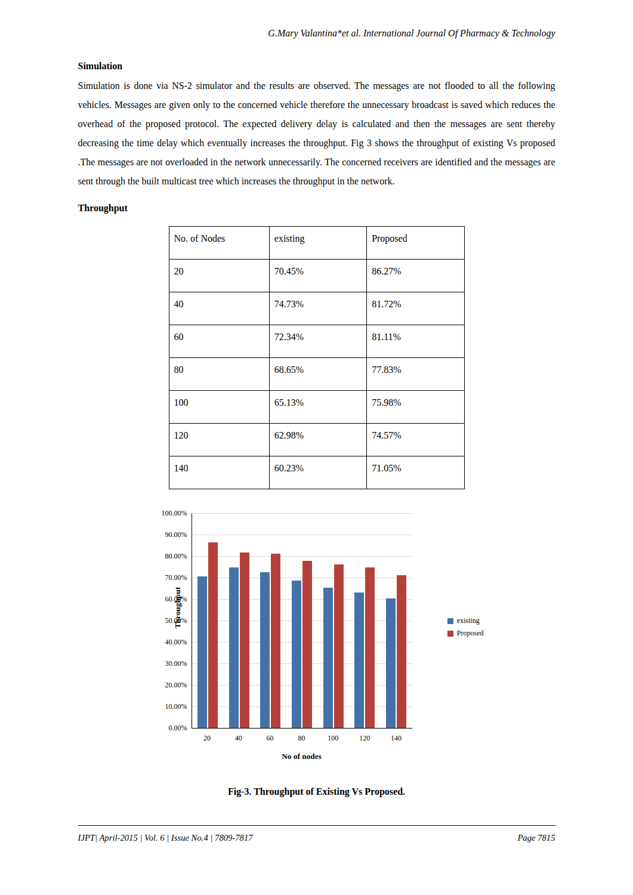G.Mary Valantina*et al. International Journal Of Pharmacy & Technology
Simulation
Simulation is done via NS-2 simulator and the results are observed. The messages are not flooded to all the following vehicles. Messages are given only to the concerned vehicle therefore the unnecessary broadcast is saved which reduces the overhead of the proposed protocol. The expected delivery delay is calculated and then the messages are sent thereby decreasing the time delay which eventually increases the throughput. Fig 3 shows the throughput of existing Vs proposed .The messages are not overloaded in the network unnecessarily. The concerned receivers are identified and the messages are sent through the built multicast tree which increases the throughput in the network.
Throughput
| No. of Nodes | existing | Proposed |
| 20 | 70.45% | 86.27% |
| 40 | 74.73% | 81.72% |
| 60 | 72.34% | 81.11% |
| 80 | 68.65% | 77.83% |
| 100 | 65.13% | 75.98% |
| 120 | 62.98% | 74.57% |
| 140 | 60.23% | 71.05% |
Throughput
100.00% 90.00% 80.00% 70.00% 60.00% 50.00% 40.00% 30.00% 20.00% 10.00% 0.00%
20 40 60 80 100 120 140
No of nodes
existing
Proposed
Fig-3. Throughput of Existing Vs Proposed.
IJPT| April-2015 | Vol. 6 | Issue No.4 | 7809-7817 Page 7815